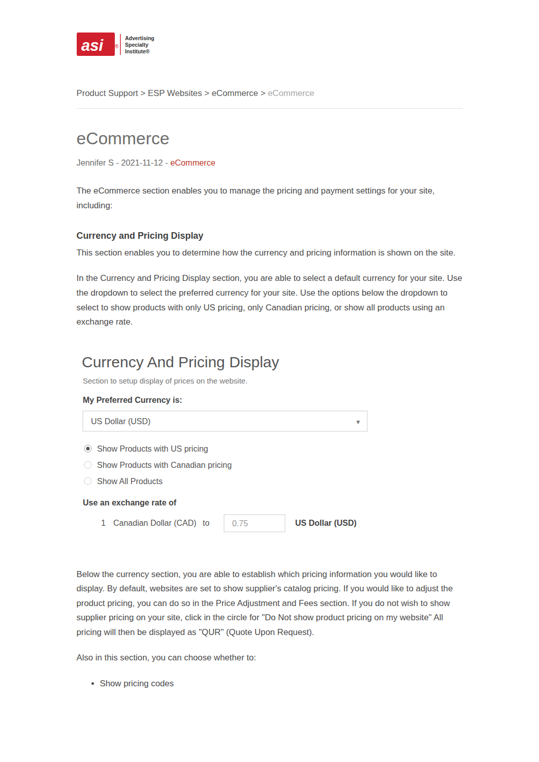Product Support > ESP Websites > eCommerce > eCommerce
eCommerce
Jennifer S - 2021-11-12 - eCommerce
The eCommerce section enables you to manage the pricing and payment settings for your site, including:
Currency and Pricing Display
This section enables you to determine how the currency and pricing information is shown on the site.
In the Currency and Pricing Display section, you are able to select a default currency for your site. Use the dropdown to select the preferred currency for your site. Use the options below the dropdown to select to show products with only US pricing, only Canadian pricing, or show all products using an exchange rate.
Below the currency section, you are able to establish which pricing information you would like to display. By default, websites are set to show supplier's catalog pricing. If you would like to adjust the product pricing, you can do so in the Price Adjustment and Fees section. If you do not wish to show supplier pricing on your site, click in the circle for "Do Not show product pricing on my website" All pricing will then be displayed as "QUR" (Quote Upon Request).
Also in this section, you can choose whether to:
Show pricing codes